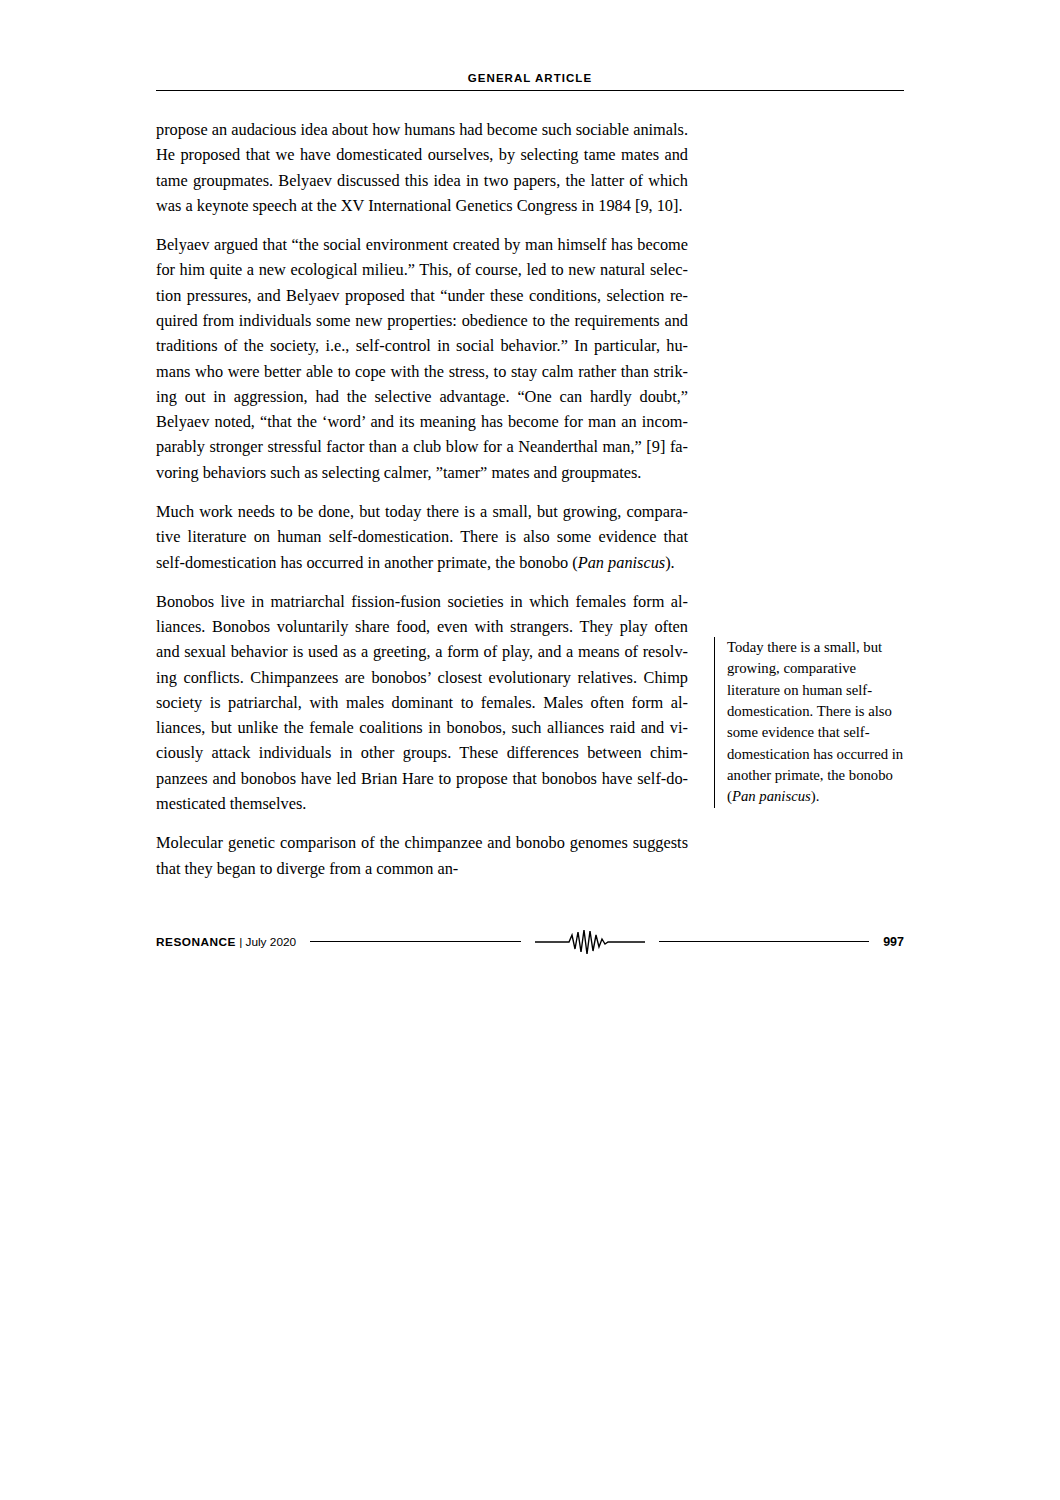GENERAL ARTICLE
propose an audacious idea about how humans had become such sociable animals. He proposed that we have domesticated ourselves, by selecting tame mates and tame groupmates. Belyaev discussed this idea in two papers, the latter of which was a keynote speech at the XV International Genetics Congress in 1984 [9, 10].
Belyaev argued that “the social environment created by man himself has become for him quite a new ecological milieu.” This, of course, led to new natural selection pressures, and Belyaev proposed that “under these conditions, selection required from individuals some new properties: obedience to the requirements and traditions of the society, i.e., self-control in social behavior.” In particular, humans who were better able to cope with the stress, to stay calm rather than striking out in aggression, had the selective advantage. “One can hardly doubt,” Belyaev noted, “that the ‘word’ and its meaning has become for man an incomparably stronger stressful factor than a club blow for a Neanderthal man,” [9] favoring behaviors such as selecting calmer, ”tamer” mates and groupmates.
Much work needs to be done, but today there is a small, but growing, comparative literature on human self-domestication. There is also some evidence that self-domestication has occurred in another primate, the bonobo (Pan paniscus).
Bonobos live in matriarchal fission-fusion societies in which females form alliances. Bonobos voluntarily share food, even with strangers. They play often and sexual behavior is used as a greeting, a form of play, and a means of resolving conflicts. Chimpanzees are bonobos’ closest evolutionary relatives. Chimp society is patriarchal, with males dominant to females. Males often form alliances, but unlike the female coalitions in bonobos, such alliances raid and viciously attack individuals in other groups. These differences between chimpanzees and bonobos have led Brian Hare to propose that bonobos have self-domesticated themselves.
Molecular genetic comparison of the chimpanzee and bonobo genomes suggests that they began to diverge from a common an-
Today there is a small, but growing, comparative literature on human self-domestication. There is also some evidence that self-domestication has occurred in another primate, the bonobo (Pan paniscus).
RESONANCE | July 2020
997